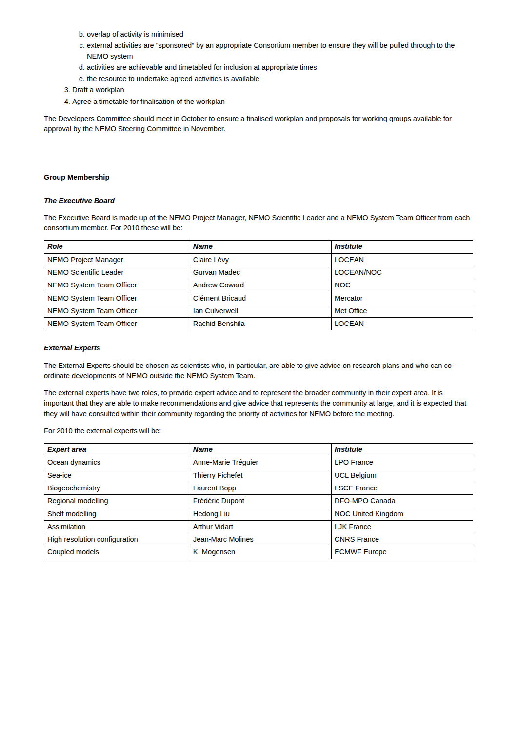overlap of activity is minimised
external activities are “sponsored” by an appropriate Consortium member to ensure they will be pulled through to the NEMO system
activities are achievable and timetabled for inclusion at appropriate times
the resource to undertake agreed activities is available
Draft a workplan
Agree a timetable for finalisation of the workplan
The Developers Committee should meet in October to ensure a finalised workplan and proposals for working groups available for approval by the NEMO Steering Committee in November.
Group Membership
The Executive Board
The Executive Board is made up of the NEMO Project Manager, NEMO Scientific Leader and a NEMO System Team Officer from each consortium member. For 2010 these will be:
| Role | Name | Institute |
| --- | --- | --- |
| NEMO Project Manager | Claire Lévy | LOCEAN |
| NEMO Scientific Leader | Gurvan Madec | LOCEAN/NOC |
| NEMO System Team Officer | Andrew Coward | NOC |
| NEMO System Team Officer | Clément Bricaud | Mercator |
| NEMO System Team Officer | Ian Culverwell | Met Office |
| NEMO System Team Officer | Rachid Benshila | LOCEAN |
External Experts
The External Experts should be chosen as scientists who, in particular, are able to give advice on research plans and who can co-ordinate developments of NEMO outside the NEMO System Team.
The external experts have two roles, to provide expert advice and to represent the broader community in their expert area. It is important that they are able to make recommendations and give advice that represents the community at large, and it is expected that they will have consulted within their community regarding the priority of activities for NEMO before the meeting.
For 2010 the external experts will be:
| Expert area | Name | Institute |
| --- | --- | --- |
| Ocean dynamics | Anne-Marie Tréguier | LPO France |
| Sea-ice | Thierry Fichefet | UCL Belgium |
| Biogeochemistry | Laurent Bopp | LSCE France |
| Regional modelling | Frédéric Dupont | DFO-MPO Canada |
| Shelf modelling | Hedong Liu | NOC United Kingdom |
| Assimilation | Arthur Vidart | LJK France |
| High resolution configuration | Jean-Marc Molines | CNRS France |
| Coupled models | K. Mogensen | ECMWF Europe |